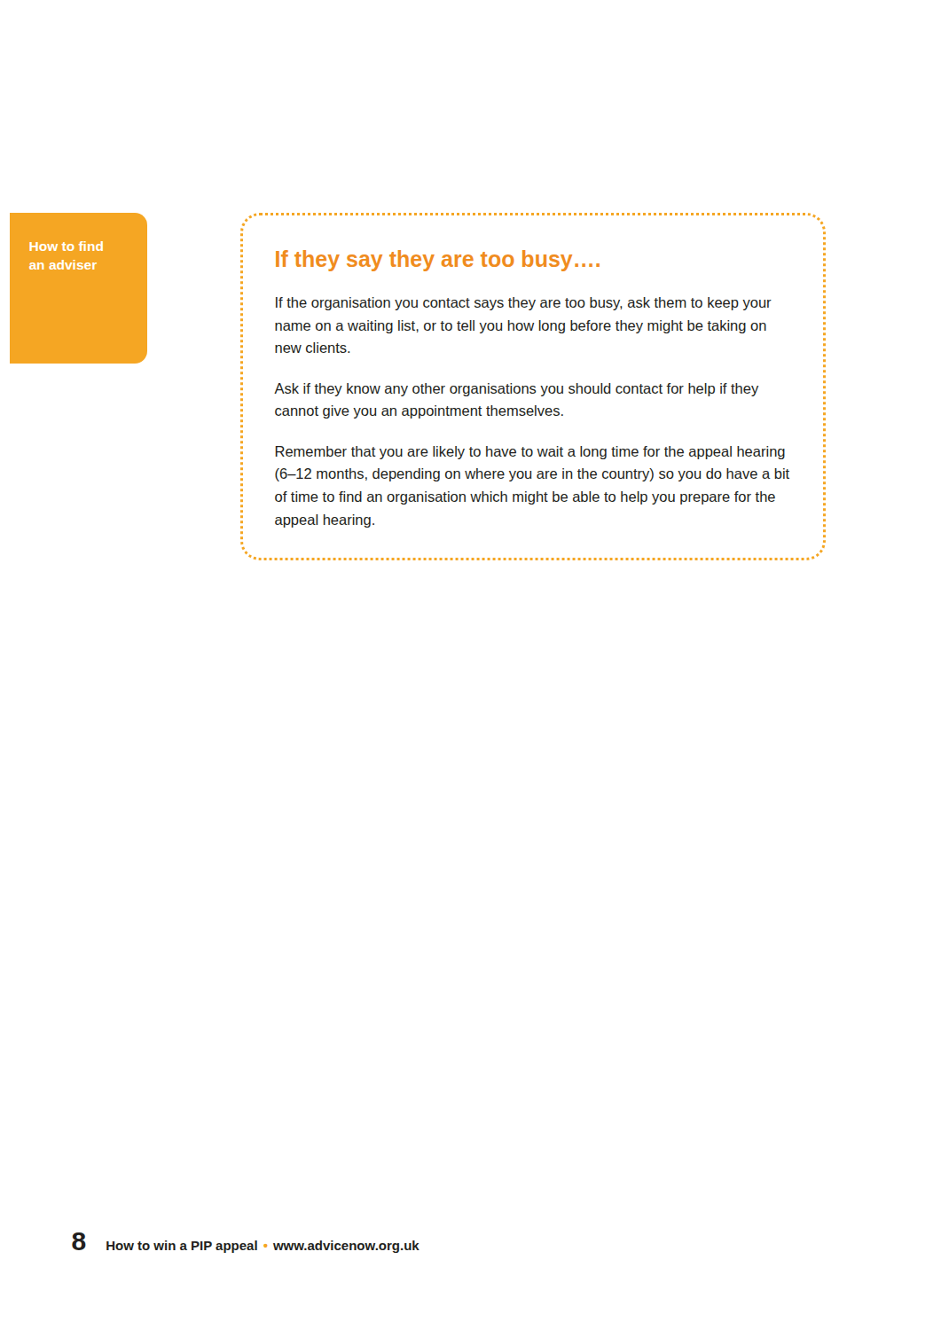How to find
an adviser
If they say they are too busy….
If the organisation you contact says they are too busy, ask them to keep your name on a waiting list, or to tell you how long before they might be taking on new clients.
Ask if they know any other organisations you should contact for help if they cannot give you an appointment themselves.
Remember that you are likely to have to wait a long time for the appeal hearing (6–12 months, depending on where you are in the country) so you do have a bit of time to find an organisation which might be able to help you prepare for the appeal hearing.
8 How to win a PIP appeal•www.advicenow.org.uk